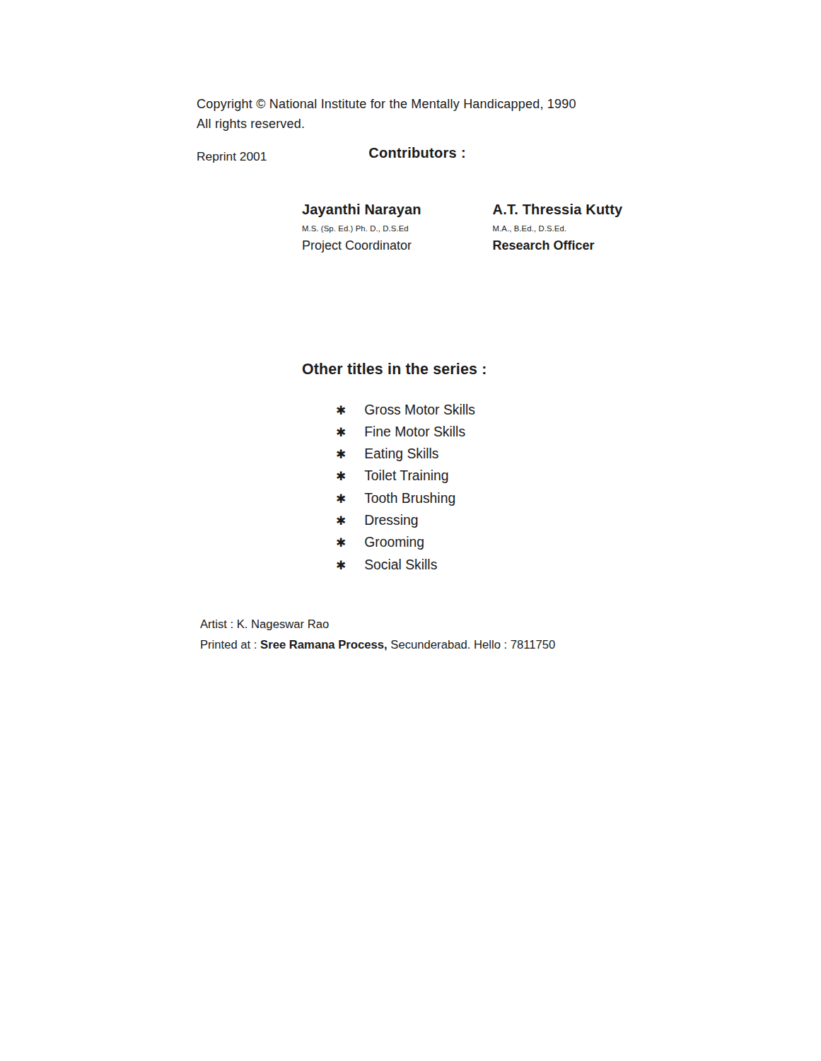Copyright © National Institute for the Mentally Handicapped, 1990
All rights reserved.
Reprint 2001
Contributors :
Jayanthi Narayan
M.S. (Sp. Ed.) Ph. D., D.S.Ed
Project Coordinator
A.T. Thressia Kutty
M.A., B.Ed., D.S.Ed.
Research Officer
Other titles in the series :
✱Gross Motor Skills
✱Fine Motor Skills
✱Eating Skills
✱Toilet Training
✱Tooth Brushing
✱Dressing
✱Grooming
✱Social Skills
Artist : K. Nageswar Rao
Printed at : Sree Ramana Process, Secunderabad. Hello : 7811750